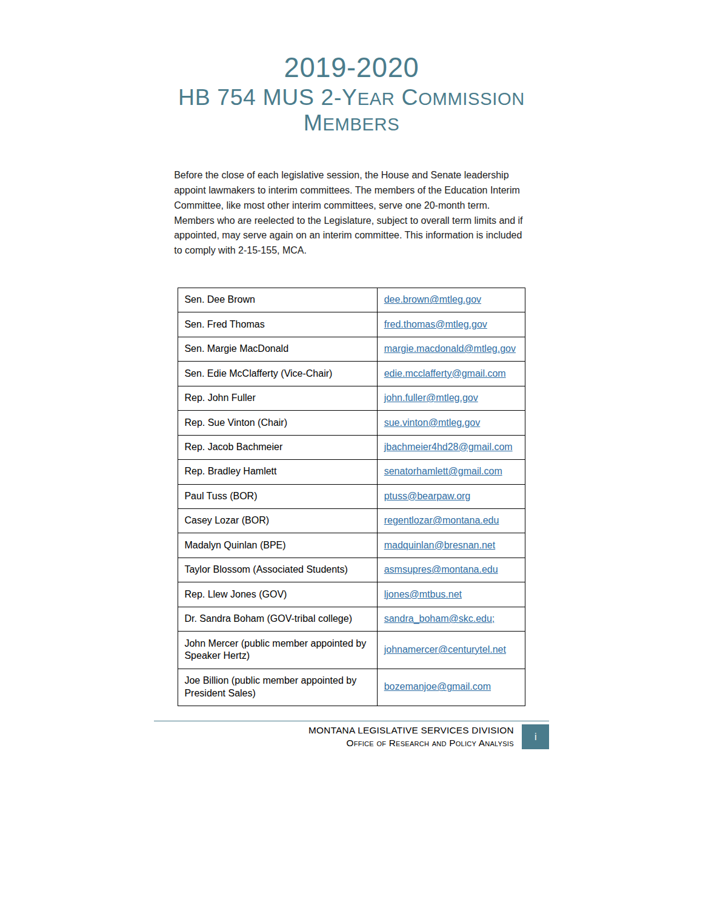2019-2020 HB 754 MUS 2-YEAR COMMISSION MEMBERS
Before the close of each legislative session, the House and Senate leadership appoint lawmakers to interim committees. The members of the Education Interim Committee, like most other interim committees, serve one 20-month term. Members who are reelected to the Legislature, subject to overall term limits and if appointed, may serve again on an interim committee. This information is included to comply with 2-15-155, MCA.
| Sen. Dee Brown | dee.brown@mtleg.gov |
| Sen. Fred Thomas | fred.thomas@mtleg.gov |
| Sen. Margie MacDonald | margie.macdonald@mtleg.gov |
| Sen. Edie McClafferty (Vice-Chair) | edie.mcclafferty@gmail.com |
| Rep. John Fuller | john.fuller@mtleg.gov |
| Rep. Sue Vinton (Chair) | sue.vinton@mtleg.gov |
| Rep. Jacob Bachmeier | jbachmeier4hd28@gmail.com |
| Rep. Bradley Hamlett | senatorhamlett@gmail.com |
| Paul Tuss (BOR) | ptuss@bearpaw.org |
| Casey Lozar (BOR) | regentlozar@montana.edu |
| Madalyn Quinlan (BPE) | madquinlan@bresnan.net |
| Taylor Blossom (Associated Students) | asmsupres@montana.edu |
| Rep. Llew Jones (GOV) | ljones@mtbus.net |
| Dr. Sandra Boham (GOV-tribal college) | sandra_boham@skc.edu; |
| John Mercer (public member appointed by Speaker Hertz) | johnamercer@centurytel.net |
| Joe Billion (public member appointed by President Sales) | bozemanjoe@gmail.com |
MONTANA LEGISLATIVE SERVICES DIVISION
Office of Research and Policy Analysis
i